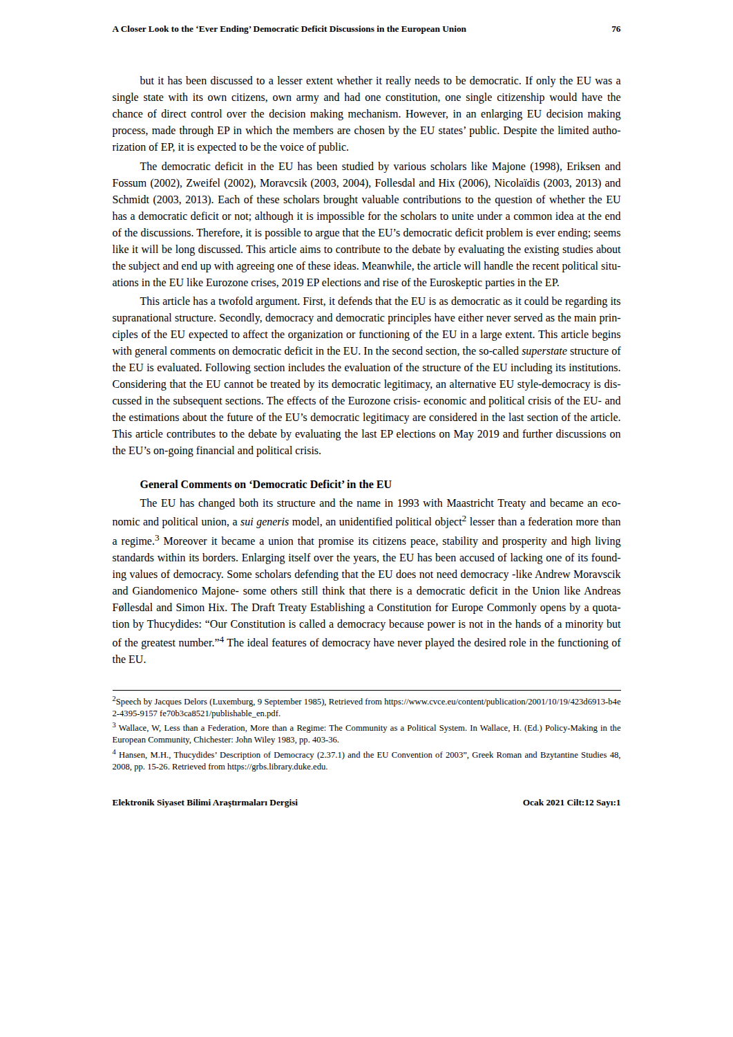A Closer Look to the ‘Ever Ending’ Democratic Deficit Discussions in the European Union 76
but it has been discussed to a lesser extent whether it really needs to be democratic. If only the EU was a single state with its own citizens, own army and had one constitution, one single citizenship would have the chance of direct control over the decision making mechanism. However, in an enlarging EU decision making process, made through EP in which the members are chosen by the EU states’ public. Despite the limited authorization of EP, it is expected to be the voice of public.
The democratic deficit in the EU has been studied by various scholars like Majone (1998), Eriksen and Fossum (2002), Zweifel (2002), Moravcsik (2003, 2004), Follesdal and Hix (2006), Nicolaïdis (2003, 2013) and Schmidt (2003, 2013). Each of these scholars brought valuable contributions to the question of whether the EU has a democratic deficit or not; although it is impossible for the scholars to unite under a common idea at the end of the discussions. Therefore, it is possible to argue that the EU’s democratic deficit problem is ever ending; seems like it will be long discussed. This article aims to contribute to the debate by evaluating the existing studies about the subject and end up with agreeing one of these ideas. Meanwhile, the article will handle the recent political situations in the EU like Eurozone crises, 2019 EP elections and rise of the Euroskeptic parties in the EP.
This article has a twofold argument. First, it defends that the EU is as democratic as it could be regarding its supranational structure. Secondly, democracy and democratic principles have either never served as the main principles of the EU expected to affect the organization or functioning of the EU in a large extent. This article begins with general comments on democratic deficit in the EU. In the second section, the so-called superstate structure of the EU is evaluated. Following section includes the evaluation of the structure of the EU including its institutions. Considering that the EU cannot be treated by its democratic legitimacy, an alternative EU style-democracy is discussed in the subsequent sections. The effects of the Eurozone crisis- economic and political crisis of the EU- and the estimations about the future of the EU’s democratic legitimacy are considered in the last section of the article. This article contributes to the debate by evaluating the last EP elections on May 2019 and further discussions on the EU’s on-going financial and political crisis.
General Comments on ‘Democratic Deficit’ in the EU
The EU has changed both its structure and the name in 1993 with Maastricht Treaty and became an economic and political union, a sui generis model, an unidentified political object2 lesser than a federation more than a regime.3 Moreover it became a union that promise its citizens peace, stability and prosperity and high living standards within its borders. Enlarging itself over the years, the EU has been accused of lacking one of its founding values of democracy. Some scholars defending that the EU does not need democracy -like Andrew Moravscik and Giandomenico Majone- some others still think that there is a democratic deficit in the Union like Andreas Føllesdal and Simon Hix. The Draft Treaty Establishing a Constitution for Europe Commonly opens by a quotation by Thucydides: “Our Constitution is called a democracy because power is not in the hands of a minority but of the greatest number.”4 The ideal features of democracy have never played the desired role in the functioning of the EU.
2Speech by Jacques Delors (Luxemburg, 9 September 1985), Retrieved from https://www.cvce.eu/content/publication/2001/10/19/423d6913-b4e2-4395-9157 fe70b3ca8521/publishable_en.pdf.
3 Wallace, W, Less than a Federation, More than a Regime: The Community as a Political System. In Wallace, H. (Ed.) Policy-Making in the European Community, Chichester: John Wiley 1983, pp. 403-36.
4 Hansen, M.H., Thucydides’ Description of Democracy (2.37.1) and the EU Convention of 2003”, Greek Roman and Bzytantine Studies 48, 2008, pp. 15-26. Retrieved from https://grbs.library.duke.edu.
Elektronik Siyaset Bilimi Araştırmaları Dergisi Ocak 2021 Cilt:12 Sayı:1